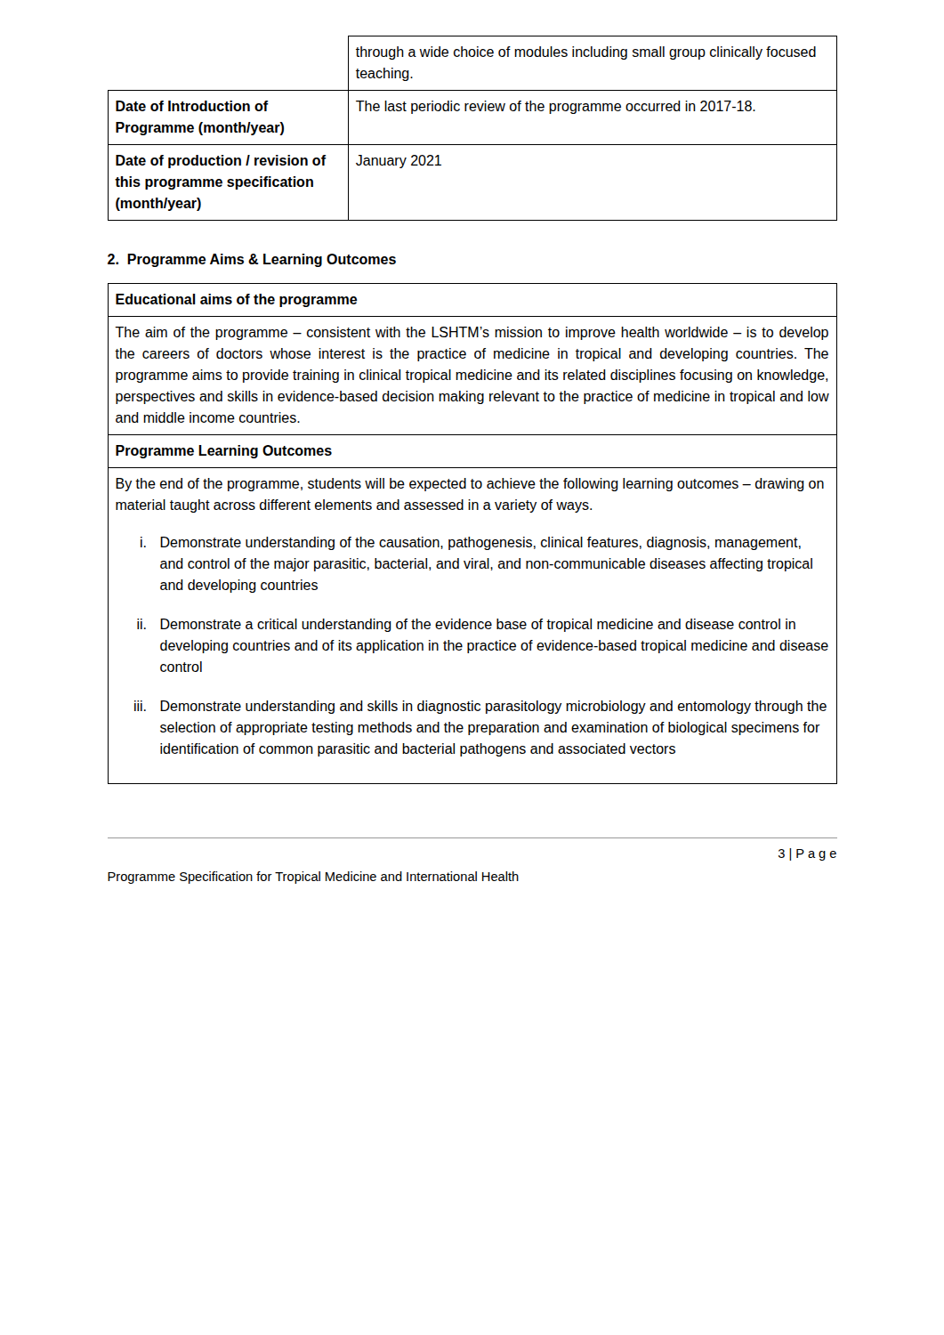| | through a wide choice of modules including small group clinically focused teaching. |
| Date of Introduction of Programme (month/year) | The last periodic review of the programme occurred in 2017-18. |
| Date of production / revision of this programme specification (month/year) | January 2021 |
2. Programme Aims & Learning Outcomes
| Educational aims of the programme |
| The aim of the programme – consistent with the LSHTM’s mission to improve health worldwide – is to develop the careers of doctors whose interest is the practice of medicine in tropical and developing countries. The programme aims to provide training in clinical tropical medicine and its related disciplines focusing on knowledge, perspectives and skills in evidence-based decision making relevant to the practice of medicine in tropical and low and middle income countries. |
| Programme Learning Outcomes |
| By the end of the programme, students will be expected to achieve the following learning outcomes – drawing on material taught across different elements and assessed in a variety of ways. Demonstrate understanding of the causation, pathogenesis, clinical features, diagnosis, management, and control of the major parasitic, bacterial, and viral, and non-communicable diseases affecting tropical and developing countries Demonstrate a critical understanding of the evidence base of tropical medicine and disease control in developing countries and of its application in the practice of evidence-based tropical medicine and disease control Demonstrate understanding and skills in diagnostic parasitology microbiology and entomology through the selection of appropriate testing methods and the preparation and examination of biological specimens for identification of common parasitic and bacterial pathogens and associated vectors |
3 | P a g e
Programme Specification for Tropical Medicine and International Health